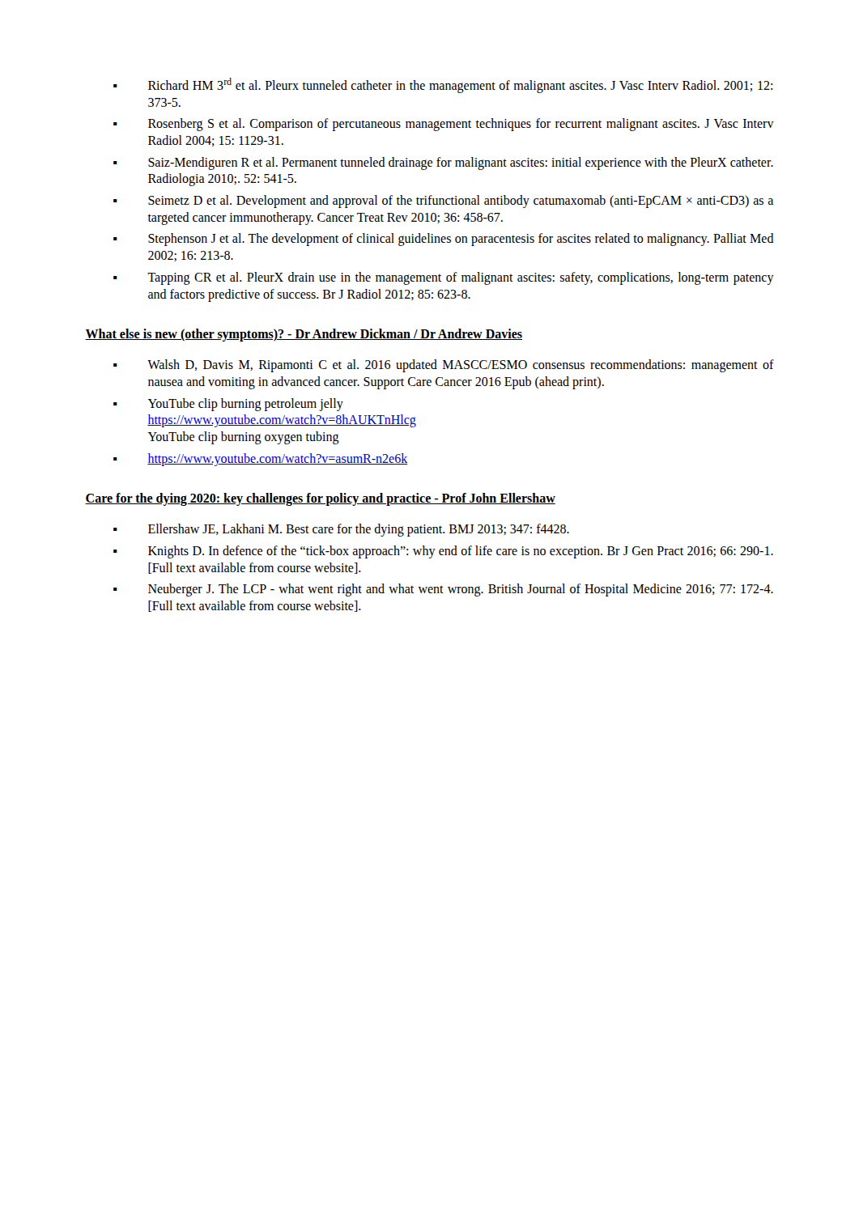Richard HM 3rd et al. Pleurx tunneled catheter in the management of malignant ascites. J Vasc Interv Radiol. 2001; 12: 373-5.
Rosenberg S et al. Comparison of percutaneous management techniques for recurrent malignant ascites. J Vasc Interv Radiol 2004; 15: 1129-31.
Saiz-Mendiguren R et al. Permanent tunneled drainage for malignant ascites: initial experience with the PleurX catheter. Radiologia 2010;. 52: 541-5.
Seimetz D et al. Development and approval of the trifunctional antibody catumaxomab (anti-EpCAM × anti-CD3) as a targeted cancer immunotherapy. Cancer Treat Rev 2010; 36: 458-67.
Stephenson J et al. The development of clinical guidelines on paracentesis for ascites related to malignancy. Palliat Med 2002; 16: 213-8.
Tapping CR et al. PleurX drain use in the management of malignant ascites: safety, complications, long-term patency and factors predictive of success. Br J Radiol 2012; 85: 623-8.
What else is new (other symptoms)? - Dr Andrew Dickman / Dr Andrew Davies
Walsh D, Davis M, Ripamonti C et al. 2016 updated MASCC/ESMO consensus recommendations: management of nausea and vomiting in advanced cancer. Support Care Cancer 2016 Epub (ahead print).
YouTube clip burning petroleum jelly
https://www.youtube.com/watch?v=8hAUKTnHlcg
YouTube clip burning oxygen tubing
https://www.youtube.com/watch?v=asumR-n2e6k
Care for the dying 2020: key challenges for policy and practice - Prof John Ellershaw
Ellershaw JE, Lakhani M. Best care for the dying patient. BMJ 2013; 347: f4428.
Knights D. In defence of the “tick-box approach”: why end of life care is no exception. Br J Gen Pract 2016; 66: 290-1. [Full text available from course website].
Neuberger J. The LCP - what went right and what went wrong. British Journal of Hospital Medicine 2016; 77: 172-4. [Full text available from course website].